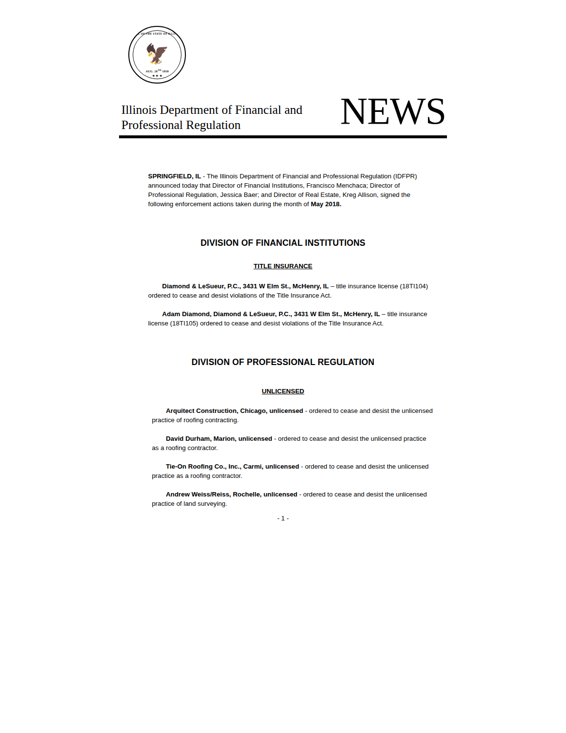SEAL OF THE STATE OF ILLINOIS
🦅
AUG. 26TH 1818
★ ★ ★
Illinois Department of Financial and
Professional Regulation
NEWS
SPRINGFIELD, IL - The Illinois Department of Financial and Professional Regulation (IDFPR) announced today that Director of Financial Institutions, Francisco Menchaca; Director of Professional Regulation, Jessica Baer; and Director of Real Estate, Kreg Allison, signed the following enforcement actions taken during the month of May 2018.
DIVISION OF FINANCIAL INSTITUTIONS
TITLE INSURANCE
Diamond & LeSueur, P.C., 3431 W Elm St., McHenry, IL – title insurance license (18TI104) ordered to cease and desist violations of the Title Insurance Act.
Adam Diamond, Diamond & LeSueur, P.C., 3431 W Elm St., McHenry, IL – title insurance license (18TI105) ordered to cease and desist violations of the Title Insurance Act.
DIVISION OF PROFESSIONAL REGULATION
UNLICENSED
Arquitect Construction, Chicago, unlicensed - ordered to cease and desist the unlicensed practice of roofing contracting.
David Durham, Marion, unlicensed - ordered to cease and desist the unlicensed practice as a roofing contractor.
Tie-On Roofing Co., Inc., Carmi, unlicensed - ordered to cease and desist the unlicensed practice as a roofing contractor.
Andrew Weiss/Reiss, Rochelle, unlicensed - ordered to cease and desist the unlicensed practice of land surveying.
- 1 -